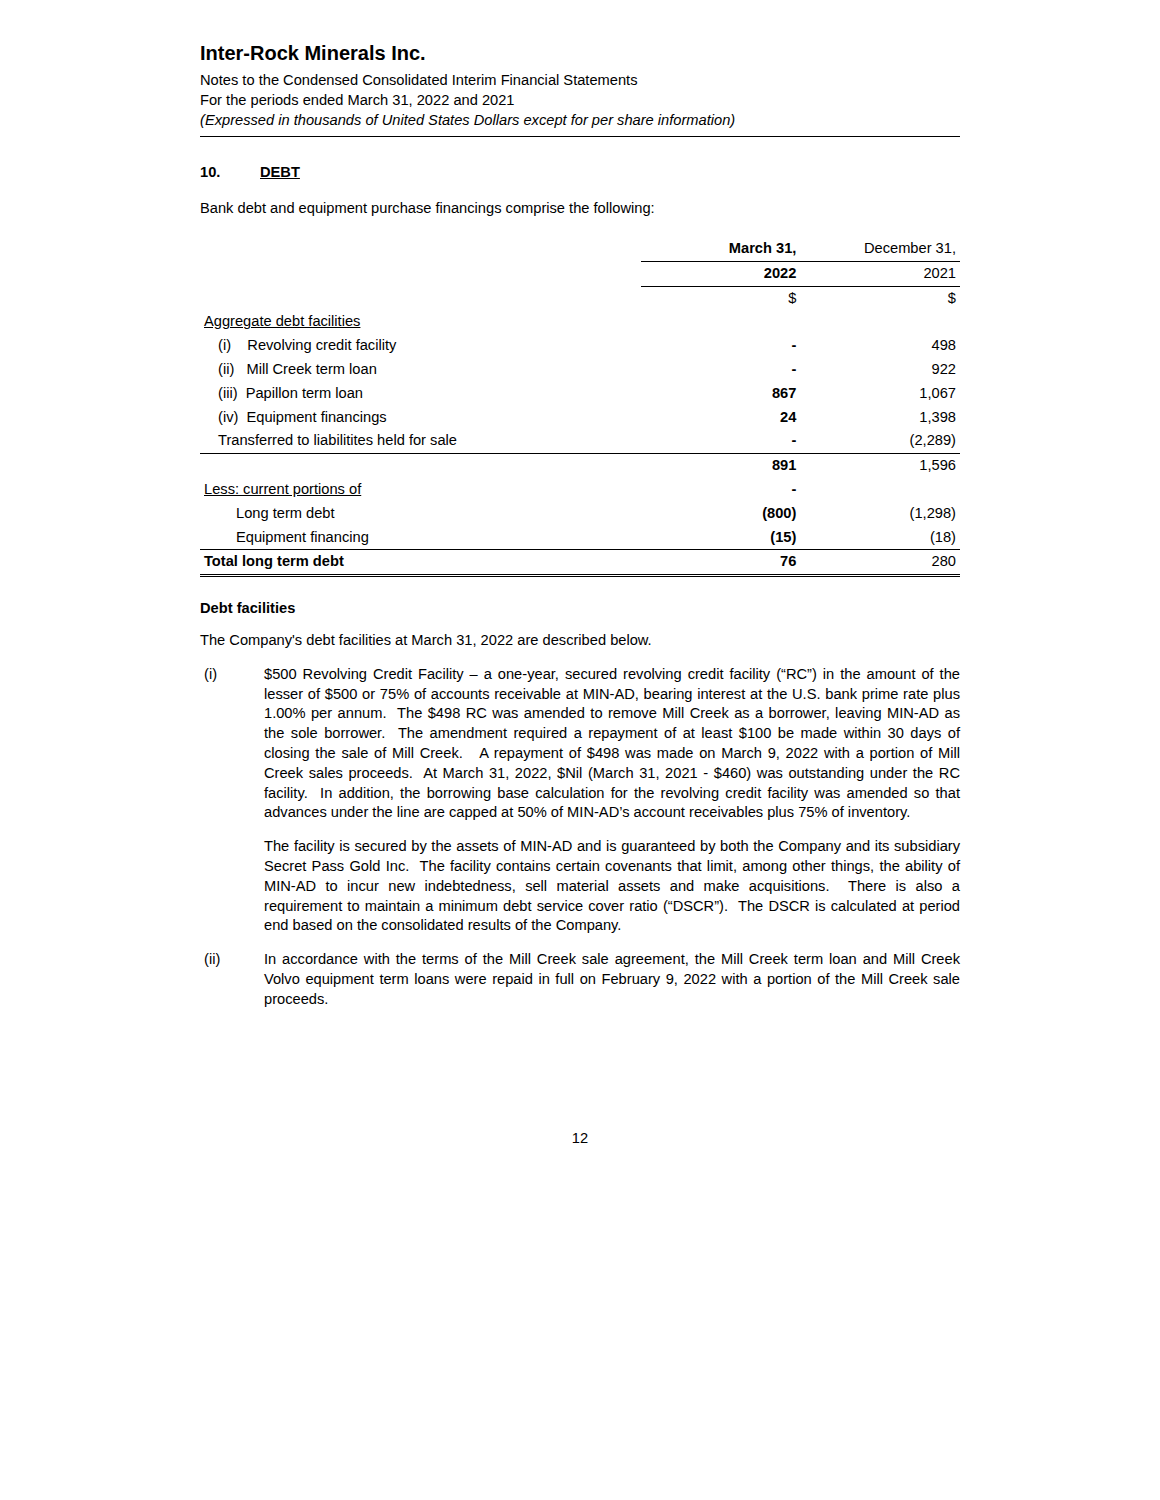Inter-Rock Minerals Inc.
Notes to the Condensed Consolidated Interim Financial Statements
For the periods ended March 31, 2022 and 2021
(Expressed in thousands of United States Dollars except for per share information)
10. DEBT
Bank debt and equipment purchase financings comprise the following:
| | March 31, | December 31, |
| --- | --- | --- |
| | 2022 | 2021 |
| | $ | $ |
| Aggregate debt facilities | | |
| (i) Revolving credit facility | - | 498 |
| (ii) Mill Creek term loan | - | 922 |
| (iii) Papillon term loan | 867 | 1,067 |
| (iv) Equipment financings | 24 | 1,398 |
| Transferred to liabilitites held for sale | - | (2,289) |
| | 891 | 1,596 |
| Less: current portions of | - | |
| Long term debt | (800) | (1,298) |
| Equipment financing | (15) | (18) |
| Total long term debt | 76 | 280 |
Debt facilities
The Company's debt facilities at March 31, 2022 are described below.
(i)
$500 Revolving Credit Facility – a one-year, secured revolving credit facility (“RC”) in the amount of the lesser of $500 or 75% of accounts receivable at MIN-AD, bearing interest at the U.S. bank prime rate plus 1.00% per annum. The $498 RC was amended to remove Mill Creek as a borrower, leaving MIN-AD as the sole borrower. The amendment required a repayment of at least $100 be made within 30 days of closing the sale of Mill Creek. A repayment of $498 was made on March 9, 2022 with a portion of Mill Creek sales proceeds. At March 31, 2022, $Nil (March 31, 2021 - $460) was outstanding under the RC facility. In addition, the borrowing base calculation for the revolving credit facility was amended so that advances under the line are capped at 50% of MIN-AD’s account receivables plus 75% of inventory.
The facility is secured by the assets of MIN-AD and is guaranteed by both the Company and its subsidiary Secret Pass Gold Inc. The facility contains certain covenants that limit, among other things, the ability of MIN-AD to incur new indebtedness, sell material assets and make acquisitions. There is also a requirement to maintain a minimum debt service cover ratio (“DSCR”). The DSCR is calculated at period end based on the consolidated results of the Company.
(ii)
In accordance with the terms of the Mill Creek sale agreement, the Mill Creek term loan and Mill Creek Volvo equipment term loans were repaid in full on February 9, 2022 with a portion of the Mill Creek sale proceeds.
12